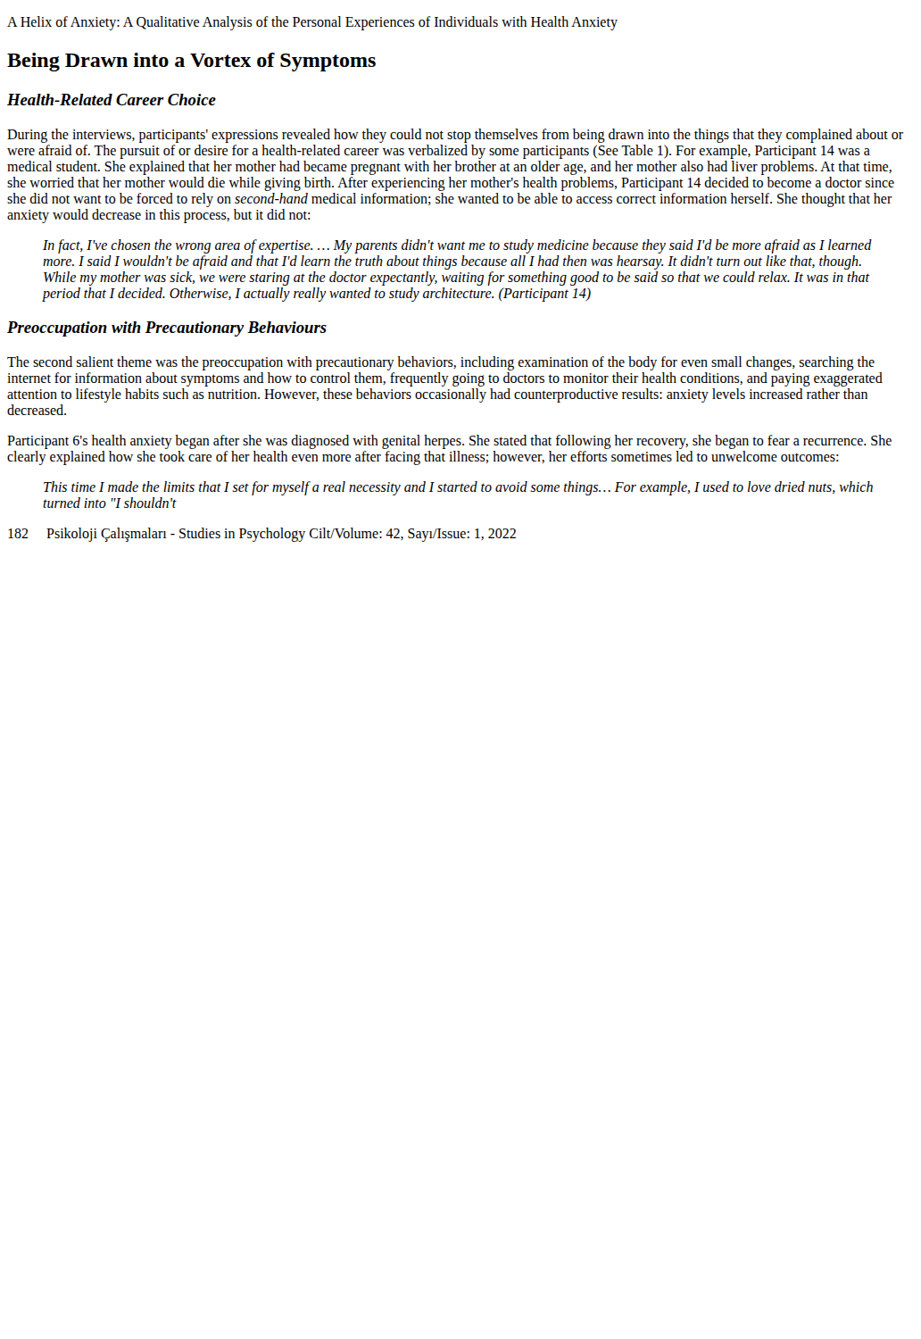A Helix of Anxiety: A Qualitative Analysis of the Personal Experiences of Individuals with Health Anxiety
Being Drawn into a Vortex of Symptoms
Health-Related Career Choice
During the interviews, participants' expressions revealed how they could not stop themselves from being drawn into the things that they complained about or were afraid of. The pursuit of or desire for a health-related career was verbalized by some participants (See Table 1). For example, Participant 14 was a medical student. She explained that her mother had became pregnant with her brother at an older age, and her mother also had liver problems. At that time, she worried that her mother would die while giving birth. After experiencing her mother's health problems, Participant 14 decided to become a doctor since she did not want to be forced to rely on second-hand medical information; she wanted to be able to access correct information herself. She thought that her anxiety would decrease in this process, but it did not:
In fact, I've chosen the wrong area of expertise. … My parents didn't want me to study medicine because they said I'd be more afraid as I learned more. I said I wouldn't be afraid and that I'd learn the truth about things because all I had then was hearsay. It didn't turn out like that, though. While my mother was sick, we were staring at the doctor expectantly, waiting for something good to be said so that we could relax. It was in that period that I decided. Otherwise, I actually really wanted to study architecture. (Participant 14)
Preoccupation with Precautionary Behaviours
The second salient theme was the preoccupation with precautionary behaviors, including examination of the body for even small changes, searching the internet for information about symptoms and how to control them, frequently going to doctors to monitor their health conditions, and paying exaggerated attention to lifestyle habits such as nutrition. However, these behaviors occasionally had counterproductive results: anxiety levels increased rather than decreased.
Participant 6's health anxiety began after she was diagnosed with genital herpes. She stated that following her recovery, she began to fear a recurrence. She clearly explained how she took care of her health even more after facing that illness; however, her efforts sometimes led to unwelcome outcomes:
This time I made the limits that I set for myself a real necessity and I started to avoid some things… For example, I used to love dried nuts, which turned into "I shouldn't
182 Psikoloji Çalışmaları - Studies in Psychology Cilt/Volume: 42, Sayı/Issue: 1, 2022